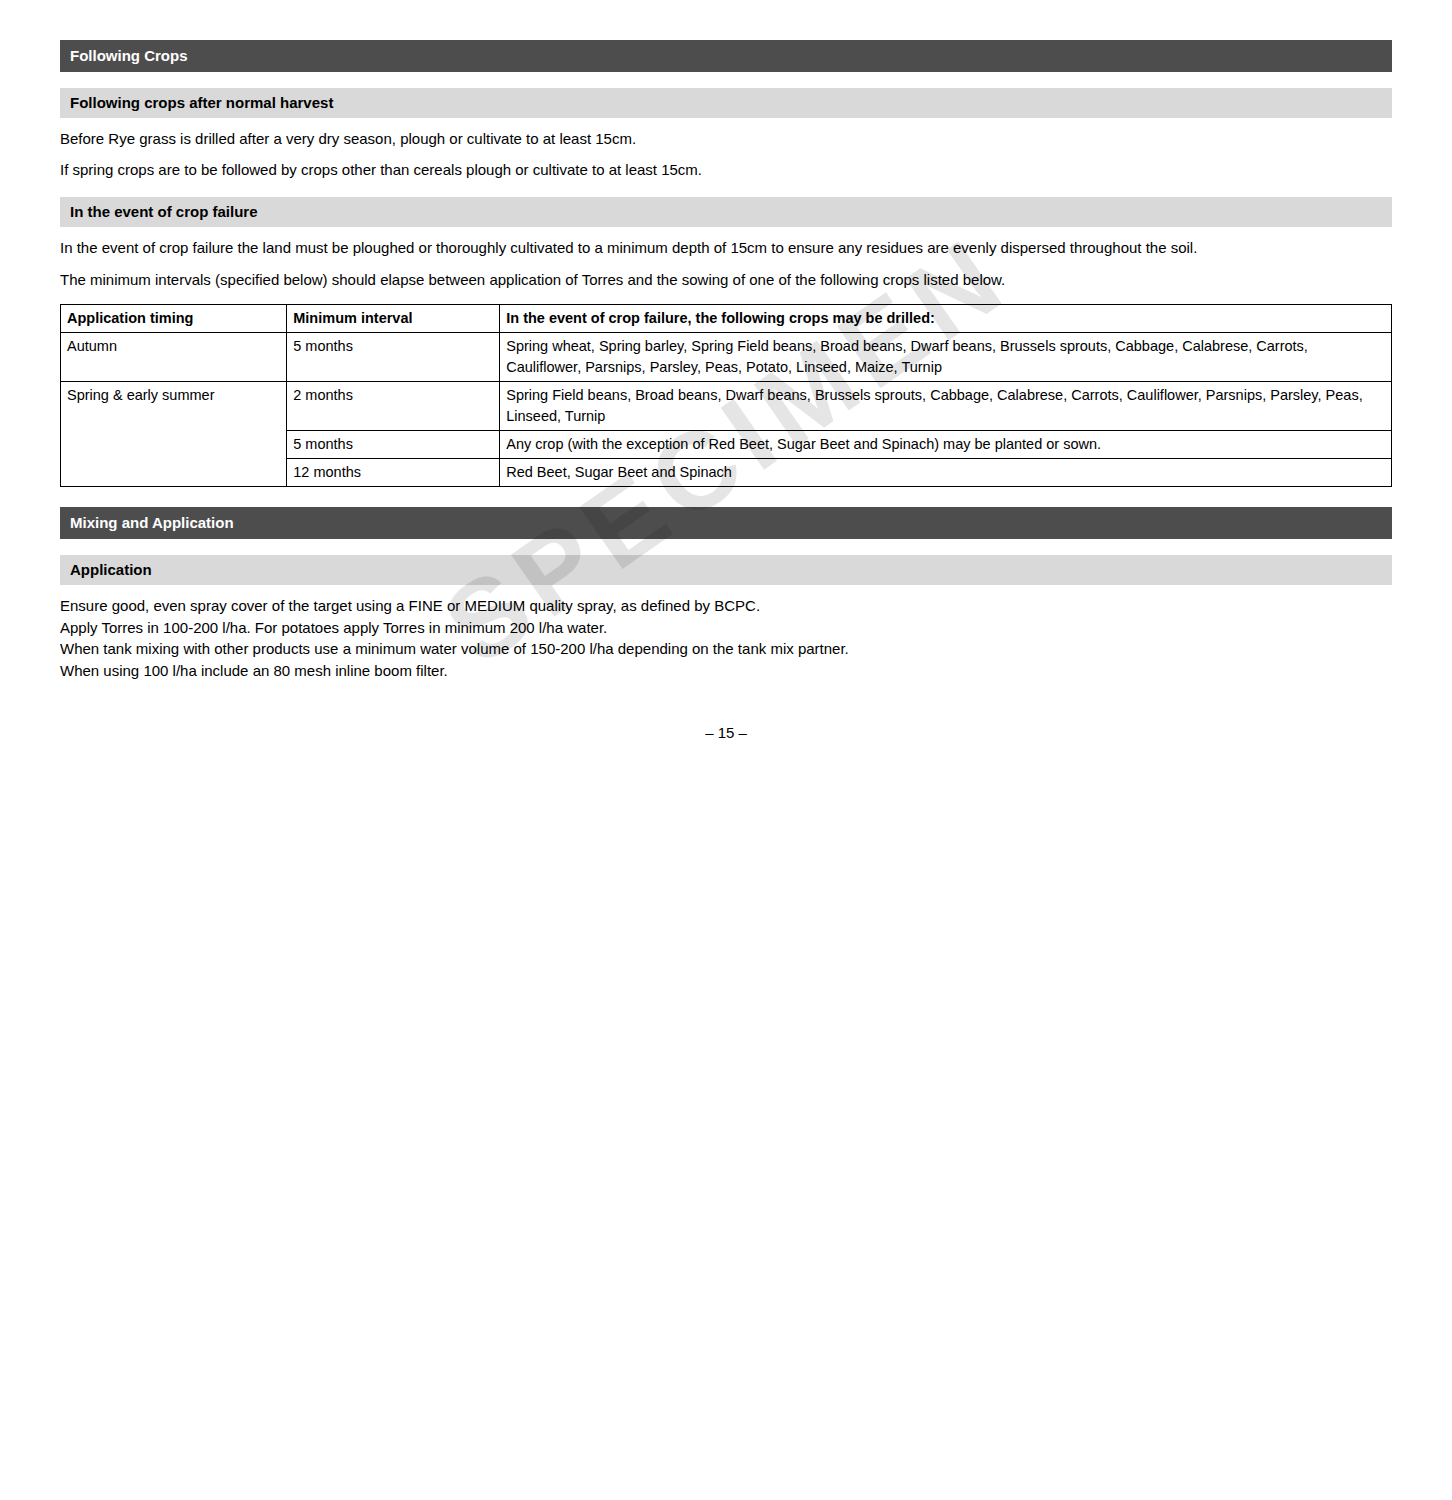SPECIMEN
Following Crops
Following crops after normal harvest
Before Rye grass is drilled after a very dry season, plough or cultivate to at least 15cm.
If spring crops are to be followed by crops other than cereals plough or cultivate to at least 15cm.
In the event of crop failure
In the event of crop failure the land must be ploughed or thoroughly cultivated to a minimum depth of 15cm to ensure any residues are evenly dispersed throughout the soil.
The minimum intervals (specified below) should elapse between application of Torres and the sowing of one of the following crops listed below.
| Application timing | Minimum interval | In the event of crop failure, the following crops may be drilled: |
| --- | --- | --- |
| Autumn | 5 months | Spring wheat, Spring barley, Spring Field beans, Broad beans, Dwarf beans, Brussels sprouts, Cabbage, Calabrese, Carrots, Cauliflower, Parsnips, Parsley, Peas, Potato, Linseed, Maize, Turnip |
| Spring & early summer | 2 months | Spring Field beans, Broad beans, Dwarf beans, Brussels sprouts, Cabbage, Calabrese, Carrots, Cauliflower, Parsnips, Parsley, Peas, Linseed, Turnip |
| 5 months | Any crop (with the exception of Red Beet, Sugar Beet and Spinach) may be planted or sown. |
| 12 months | Red Beet, Sugar Beet and Spinach |
Mixing and Application
Application
Ensure good, even spray cover of the target using a FINE or MEDIUM quality spray, as defined by BCPC.
Apply Torres in 100-200 l/ha. For potatoes apply Torres in minimum 200 l/ha water.
When tank mixing with other products use a minimum water volume of 150-200 l/ha depending on the tank mix partner.
When using 100 l/ha include an 80 mesh inline boom filter.
– 15 –